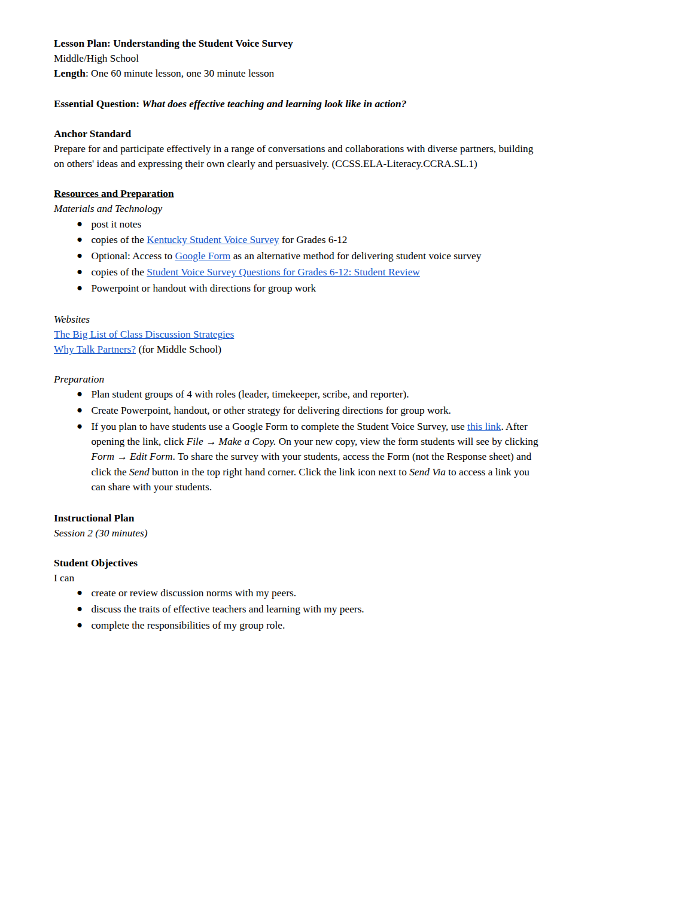Lesson Plan: Understanding the Student Voice Survey
Middle/High School
Length: One 60 minute lesson, one 30 minute lesson
Essential Question: What does effective teaching and learning look like in action?
Anchor Standard
Prepare for and participate effectively in a range of conversations and collaborations with diverse partners, building on others' ideas and expressing their own clearly and persuasively. (CCSS.ELA-Literacy.CCRA.SL.1)
Resources and Preparation
Materials and Technology
post it notes
copies of the Kentucky Student Voice Survey for Grades 6-12
Optional: Access to Google Form as an alternative method for delivering student voice survey
copies of the Student Voice Survey Questions for Grades 6-12: Student Review
Powerpoint or handout with directions for group work
Websites
The Big List of Class Discussion Strategies
Why Talk Partners? (for Middle School)
Preparation
Plan student groups of 4 with roles (leader, timekeeper, scribe, and reporter).
Create Powerpoint, handout, or other strategy for delivering directions for group work.
If you plan to have students use a Google Form to complete the Student Voice Survey, use this link. After opening the link, click File → Make a Copy. On your new copy, view the form students will see by clicking Form → Edit Form. To share the survey with your students, access the Form (not the Response sheet) and click the Send button in the top right hand corner. Click the link icon next to Send Via to access a link you can share with your students.
Instructional Plan
Session 2 (30 minutes)
Student Objectives
I can
create or review discussion norms with my peers.
discuss the traits of effective teachers and learning with my peers.
complete the responsibilities of my group role.